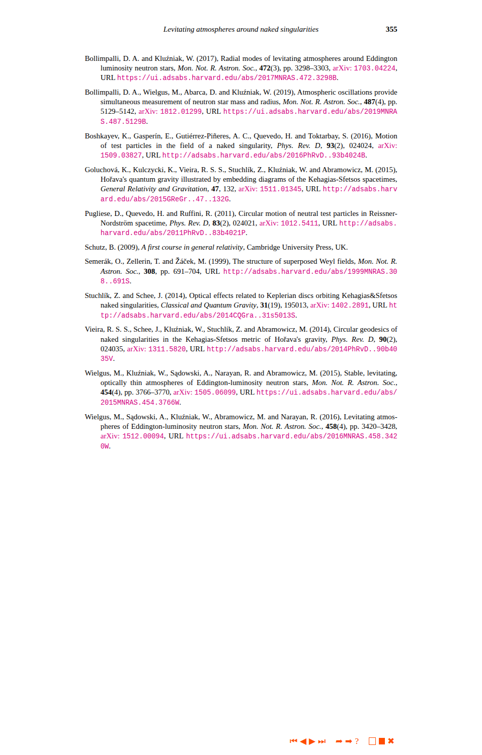Levitating atmospheres around naked singularities 355
Bollimpalli, D. A. and Kluźniak, W. (2017), Radial modes of levitating atmospheres around Eddington luminosity neutron stars, Mon. Not. R. Astron. Soc., 472(3), pp. 3298–3303, arXiv: 1703.04224, URL https://ui.adsabs.harvard.edu/abs/2017MNRAS.472.3298B.
Bollimpalli, D. A., Wielgus, M., Abarca, D. and Kluźniak, W. (2019), Atmospheric oscillations provide simultaneous measurement of neutron star mass and radius, Mon. Not. R. Astron. Soc., 487(4), pp. 5129–5142, arXiv: 1812.01299, URL https://ui.adsabs.harvard.edu/abs/2019MNRAS.487.5129B.
Boshkayev, K., Gasperín, E., Gutiérrez-Piñeres, A. C., Quevedo, H. and Toktarbay, S. (2016), Motion of test particles in the field of a naked singularity, Phys. Rev. D, 93(2), 024024, arXiv: 1509.03827, URL http://adsabs.harvard.edu/abs/2016PhRvD..93b4024B.
Goluchová, K., Kulczycki, K., Vieira, R. S. S., Stuchlík, Z., Kluźniak, W. and Abramowicz, M. (2015), Hořava's quantum gravity illustrated by embedding diagrams of the Kehagias-Sfetsos spacetimes, General Relativity and Gravitation, 47, 132, arXiv: 1511.01345, URL http://adsabs.harvard.edu/abs/2015GReGr..47..132G.
Pugliese, D., Quevedo, H. and Ruffini, R. (2011), Circular motion of neutral test particles in Reissner-Nordström spacetime, Phys. Rev. D, 83(2), 024021, arXiv: 1012.5411, URL http://adsabs.harvard.edu/abs/2011PhRvD..83b4021P.
Schutz, B. (2009), A first course in general relativity, Cambridge University Press, UK.
Semerák, O., Zellerin, T. and Žáček, M. (1999), The structure of superposed Weyl fields, Mon. Not. R. Astron. Soc., 308, pp. 691–704, URL http://adsabs.harvard.edu/abs/1999MNRAS.308..691S.
Stuchlík, Z. and Schee, J. (2014), Optical effects related to Keplerian discs orbiting Kehagias&Sfetsos naked singularities, Classical and Quantum Gravity, 31(19), 195013, arXiv: 1402.2891, URL http://adsabs.harvard.edu/abs/2014CQGra..31s5013S.
Vieira, R. S. S., Schee, J., Kluźniak, W., Stuchlík, Z. and Abramowicz, M. (2014), Circular geodesics of naked singularities in the Kehagias-Sfetsos metric of Hořava's gravity, Phys. Rev. D, 90(2), 024035, arXiv: 1311.5820, URL http://adsabs.harvard.edu/abs/2014PhRvD..90b4035V.
Wielgus, M., Kluźniak, W., Sądowski, A., Narayan, R. and Abramowicz, M. (2015), Stable, levitating, optically thin atmospheres of Eddington-luminosity neutron stars, Mon. Not. R. Astron. Soc., 454(4), pp. 3766–3770, arXiv: 1505.06099, URL https://ui.adsabs.harvard.edu/abs/2015MNRAS.454.3766W.
Wielgus, M., Sądowski, A., Kluźniak, W., Abramowicz, M. and Narayan, R. (2016), Levitating atmospheres of Eddington-luminosity neutron stars, Mon. Not. R. Astron. Soc., 458(4), pp. 3420–3428, arXiv: 1512.00094, URL https://ui.adsabs.harvard.edu/abs/2016MNRAS.458.3420W.
⏮ ◀ ▶ ⏭ ➦ ➡ ? ✖